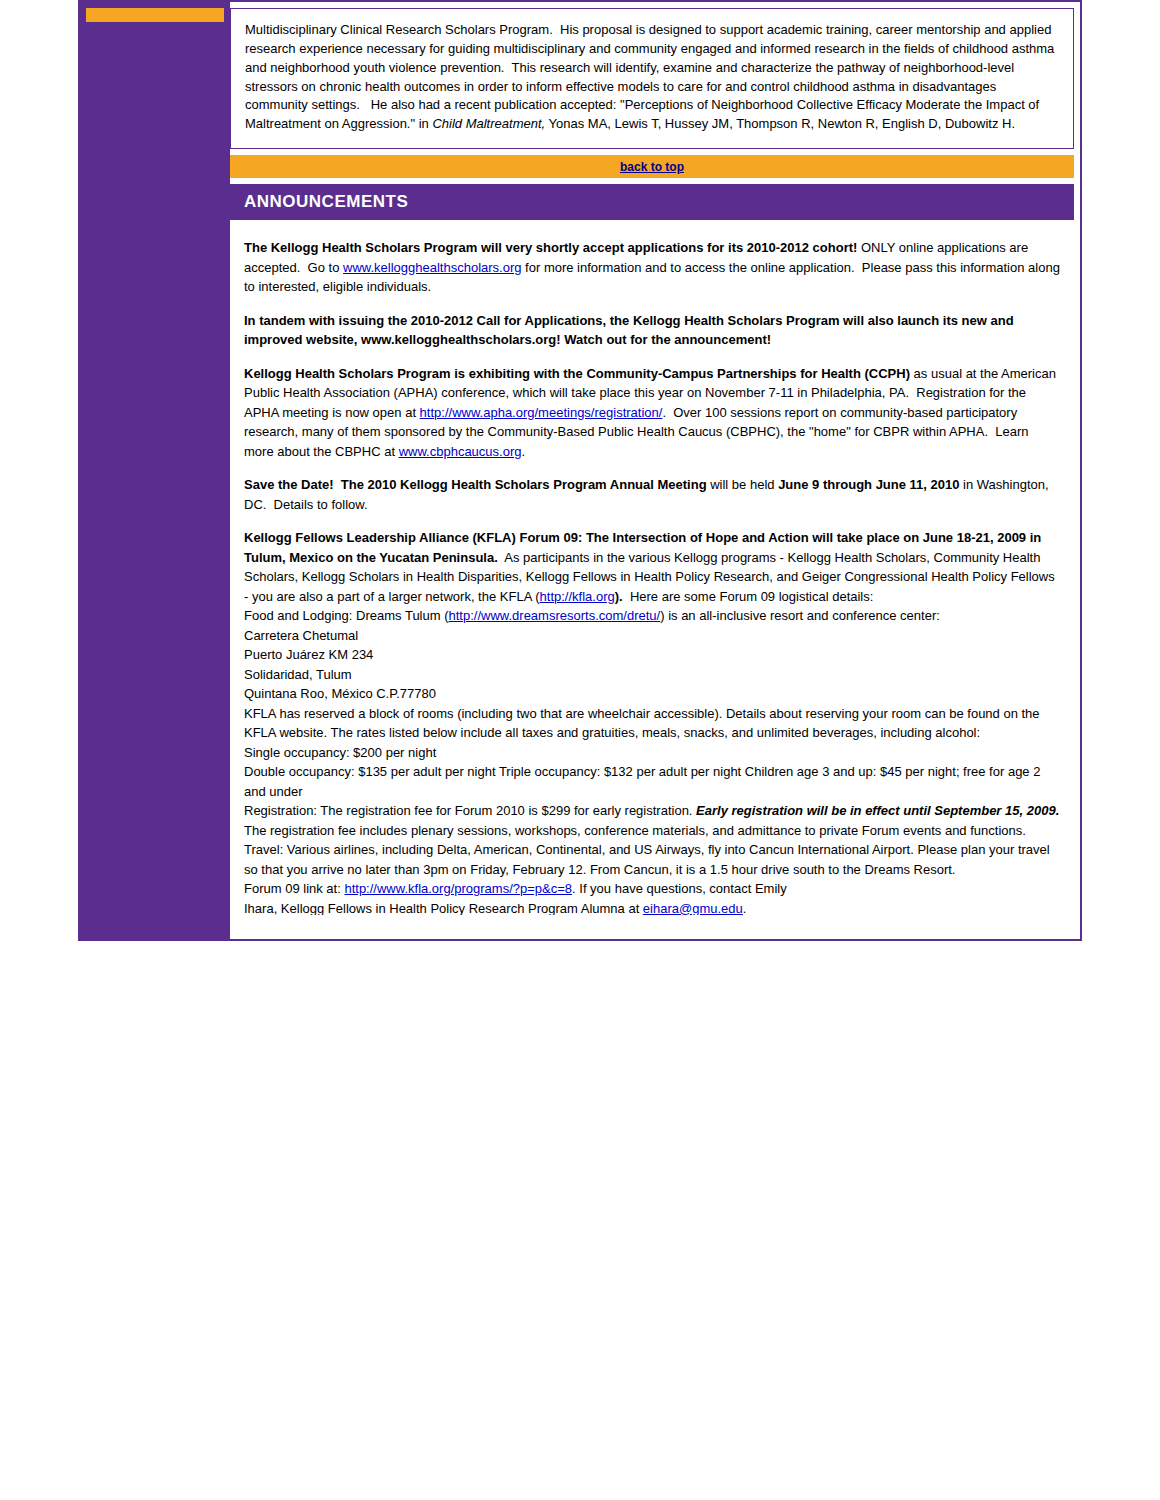Multidisciplinary Clinical Research Scholars Program. His proposal is designed to support academic training, career mentorship and applied research experience necessary for guiding multidisciplinary and community engaged and informed research in the fields of childhood asthma and neighborhood youth violence prevention. This research will identify, examine and characterize the pathway of neighborhood-level stressors on chronic health outcomes in order to inform effective models to care for and control childhood asthma in disadvantages community settings. He also had a recent publication accepted: "Perceptions of Neighborhood Collective Efficacy Moderate the Impact of Maltreatment on Aggression." in Child Maltreatment, Yonas MA, Lewis T, Hussey JM, Thompson R, Newton R, English D, Dubowitz H.
back to top
ANNOUNCEMENTS
The Kellogg Health Scholars Program will very shortly accept applications for its 2010-2012 cohort! ONLY online applications are accepted. Go to www.kellogghealthscholars.org for more information and to access the online application. Please pass this information along to interested, eligible individuals.
In tandem with issuing the 2010-2012 Call for Applications, the Kellogg Health Scholars Program will also launch its new and improved website, www.kellogghealthscholars.org! Watch out for the announcement!
Kellogg Health Scholars Program is exhibiting with the Community-Campus Partnerships for Health (CCPH) as usual at the American Public Health Association (APHA) conference, which will take place this year on November 7-11 in Philadelphia, PA. Registration for the APHA meeting is now open at http://www.apha.org/meetings/registration/. Over 100 sessions report on community-based participatory research, many of them sponsored by the Community-Based Public Health Caucus (CBPHC), the "home" for CBPR within APHA. Learn more about the CBPHC at www.cbphcaucus.org.
Save the Date! The 2010 Kellogg Health Scholars Program Annual Meeting will be held June 9 through June 11, 2010 in Washington, DC. Details to follow.
Kellogg Fellows Leadership Alliance (KFLA) Forum 09: The Intersection of Hope and Action will take place on June 18-21, 2009 in Tulum, Mexico on the Yucatan Peninsula. As participants in the various Kellogg programs - Kellogg Health Scholars, Community Health Scholars, Kellogg Scholars in Health Disparities, Kellogg Fellows in Health Policy Research, and Geiger Congressional Health Policy Fellows - you are also a part of a larger network, the KFLA (http://kfla.org). Here are some Forum 09 logistical details:
Food and Lodging: Dreams Tulum (http://www.dreamsresorts.com/dretu/) is an all-inclusive resort and conference center:
Carretera Chetumal
Puerto Juárez KM 234
Solidaridad, Tulum
Quintana Roo, México C.P.77780
KFLA has reserved a block of rooms (including two that are wheelchair accessible). Details about reserving your room can be found on the KFLA website. The rates listed below include all taxes and gratuities, meals, snacks, and unlimited beverages, including alcohol:
Single occupancy: $200 per night
Double occupancy: $135 per adult per night Triple occupancy: $132 per adult per night Children age 3 and up: $45 per night; free for age 2 and under
Registration: The registration fee for Forum 2010 is $299 for early registration. Early registration will be in effect until September 15, 2009. The registration fee includes plenary sessions, workshops, conference materials, and admittance to private Forum events and functions.
Travel: Various airlines, including Delta, American, Continental, and US Airways, fly into Cancun International Airport. Please plan your travel so that you arrive no later than 3pm on Friday, February 12. From Cancun, it is a 1.5 hour drive south to the Dreams Resort.
Forum 09 link at: http://www.kfla.org/programs/?p=p&c=8. If you have questions, contact Emily
Ihara, Kellogg Fellows in Health Policy Research Program Alumna at eihara@gmu.edu.